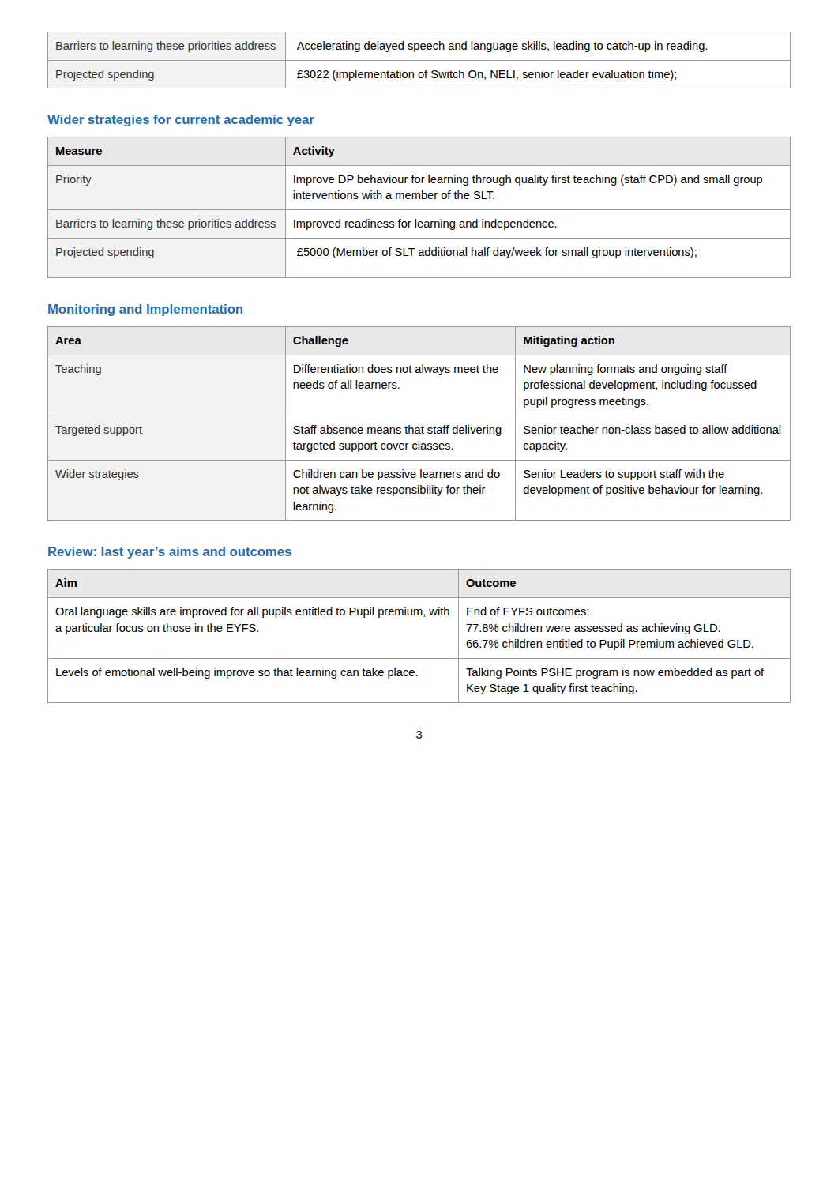| Barriers to learning these priorities address | Accelerating delayed speech and language skills, leading to catch-up in reading. |
| Projected spending | £3022 (implementation of Switch On, NELI, senior leader evaluation time); |
Wider strategies for current academic year
| Measure | Activity |
| --- | --- |
| Priority | Improve DP behaviour for learning through quality first teaching (staff CPD) and small group interventions with a member of the SLT. |
| Barriers to learning these priorities address | Improved readiness for learning and independence. |
| Projected spending | £5000 (Member of SLT additional half day/week for small group interventions); |
Monitoring and Implementation
| Area | Challenge | Mitigating action |
| --- | --- | --- |
| Teaching | Differentiation does not always meet the needs of all learners. | New planning formats and ongoing staff professional development, including focussed pupil progress meetings. |
| Targeted support | Staff absence means that staff delivering targeted support cover classes. | Senior teacher non-class based to allow additional capacity. |
| Wider strategies | Children can be passive learners and do not always take responsibility for their learning. | Senior Leaders to support staff with the development of positive behaviour for learning. |
Review: last year’s aims and outcomes
| Aim | Outcome |
| --- | --- |
| Oral language skills are improved for all pupils entitled to Pupil premium, with a particular focus on those in the EYFS. | End of EYFS outcomes: 77.8% children were assessed as achieving GLD. 66.7% children entitled to Pupil Premium achieved GLD. |
| Levels of emotional well-being improve so that learning can take place. | Talking Points PSHE program is now embedded as part of Key Stage 1 quality first teaching. |
3